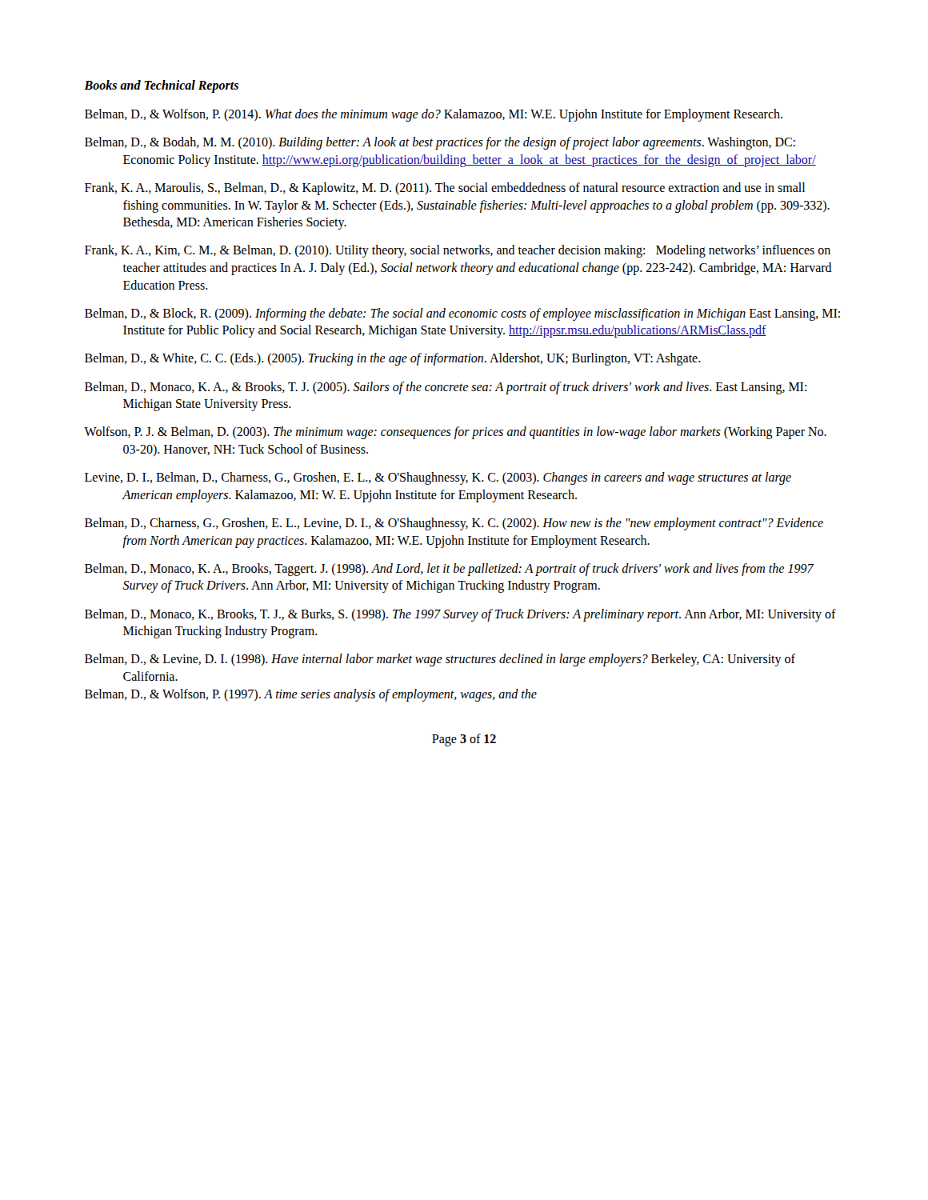Books and Technical Reports
Belman, D., & Wolfson, P. (2014). What does the minimum wage do? Kalamazoo, MI: W.E. Upjohn Institute for Employment Research.
Belman, D., & Bodah, M. M. (2010). Building better: A look at best practices for the design of project labor agreements. Washington, DC: Economic Policy Institute. http://www.epi.org/publication/building_better_a_look_at_best_practices_for_the_design_of_project_labor/
Frank, K. A., Maroulis, S., Belman, D., & Kaplowitz, M. D. (2011). The social embeddedness of natural resource extraction and use in small fishing communities. In W. Taylor & M. Schecter (Eds.), Sustainable fisheries: Multi-level approaches to a global problem (pp. 309-332). Bethesda, MD: American Fisheries Society.
Frank, K. A., Kim, C. M., & Belman, D. (2010). Utility theory, social networks, and teacher decision making: Modeling networks’ influences on teacher attitudes and practices In A. J. Daly (Ed.), Social network theory and educational change (pp. 223-242). Cambridge, MA: Harvard Education Press.
Belman, D., & Block, R. (2009). Informing the debate: The social and economic costs of employee misclassification in Michigan East Lansing, MI: Institute for Public Policy and Social Research, Michigan State University. http://ippsr.msu.edu/publications/ARMisClass.pdf
Belman, D., & White, C. C. (Eds.). (2005). Trucking in the age of information. Aldershot, UK; Burlington, VT: Ashgate.
Belman, D., Monaco, K. A., & Brooks, T. J. (2005). Sailors of the concrete sea: A portrait of truck drivers' work and lives. East Lansing, MI: Michigan State University Press.
Wolfson, P. J. & Belman, D. (2003). The minimum wage: consequences for prices and quantities in low-wage labor markets (Working Paper No. 03-20). Hanover, NH: Tuck School of Business.
Levine, D. I., Belman, D., Charness, G., Groshen, E. L., & O'Shaughnessy, K. C. (2003). Changes in careers and wage structures at large American employers. Kalamazoo, MI: W. E. Upjohn Institute for Employment Research.
Belman, D., Charness, G., Groshen, E. L., Levine, D. I., & O'Shaughnessy, K. C. (2002). How new is the "new employment contract"? Evidence from North American pay practices. Kalamazoo, MI: W.E. Upjohn Institute for Employment Research.
Belman, D., Monaco, K. A., Brooks, Taggert. J. (1998). And Lord, let it be palletized: A portrait of truck drivers' work and lives from the 1997 Survey of Truck Drivers. Ann Arbor, MI: University of Michigan Trucking Industry Program.
Belman, D., Monaco, K., Brooks, T. J., & Burks, S. (1998). The 1997 Survey of Truck Drivers: A preliminary report. Ann Arbor, MI: University of Michigan Trucking Industry Program.
Belman, D., & Levine, D. I. (1998). Have internal labor market wage structures declined in large employers? Berkeley, CA: University of California.
Belman, D., & Wolfson, P. (1997). A time series analysis of employment, wages, and the
Page 3 of 12